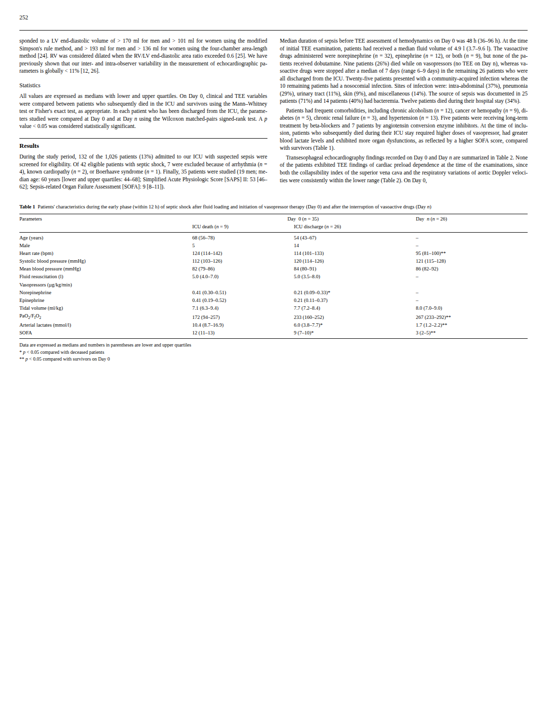252
sponded to a LV end-diastolic volume of > 170 ml for men and > 101 ml for women using the modified Simpson's rule method, and > 193 ml for men and > 136 ml for women using the four-chamber area-length method [24]. RV was considered dilated when the RV/LV end-diastolic area ratio exceeded 0.6 [25]. We have previously shown that our inter- and intra-observer variability in the measurement of echocardiographic parameters is globally < 11% [12, 26].
Statistics
All values are expressed as medians with lower and upper quartiles. On Day 0, clinical and TEE variables were compared between patients who subsequently died in the ICU and survivors using the Mann–Whitney test or Fisher's exact test, as appropriate. In each patient who has been discharged from the ICU, the parameters studied were compared at Day 0 and at Day n using the Wilcoxon matched-pairs signed-rank test. A p value < 0.05 was considered statistically significant.
Results
During the study period, 132 of the 1,026 patients (13%) admitted to our ICU with suspected sepsis were screened for eligibility. Of 42 eligible patients with septic shock, 7 were excluded because of arrhythmia (n = 4), known cardiopathy (n = 2), or Boerhaave syndrome (n = 1). Finally, 35 patients were studied (19 men; median age: 60 years [lower and upper quartiles: 44–68]; Simplified Acute Physiologic Score [SAPS] II: 53 [46–62]; Sepsis-related Organ Failure Assessment [SOFA]: 9 [8–11]).
Median duration of sepsis before TEE assessment of hemodynamics on Day 0 was 48 h (36–96 h). At the time of initial TEE examination, patients had received a median fluid volume of 4.9 l (3.7–9.6 l). The vasoactive drugs administered were norepinephrine (n = 32), epinephrine (n = 12), or both (n = 9), but none of the patients received dobutamine. Nine patients (26%) died while on vasopressors (no TEE on Day n), whereas vasoactive drugs were stopped after a median of 7 days (range 6–9 days) in the remaining 26 patients who were all discharged from the ICU. Twenty-five patients presented with a community-acquired infection whereas the 10 remaining patients had a nosocomial infection. Sites of infection were: intra-abdominal (37%), pneumonia (29%), urinary tract (11%), skin (9%), and miscellaneous (14%). The source of sepsis was documented in 25 patients (71%) and 14 patients (40%) had bacteremia. Twelve patients died during their hospital stay (34%).
Patients had frequent comorbidities, including chronic alcoholism (n = 12), cancer or hemopathy (n = 9), diabetes (n = 5), chronic renal failure (n = 3), and hypertension (n = 13). Five patients were receiving long-term treatment by beta-blockers and 7 patients by angiotensin conversion enzyme inhibitors. At the time of inclusion, patients who subsequently died during their ICU stay required higher doses of vasopressor, had greater blood lactate levels and exhibited more organ dysfunctions, as reflected by a higher SOFA score, compared with survivors (Table 1).
Transesophageal echocardiography findings recorded on Day 0 and Day n are summarized in Table 2. None of the patients exhibited TEE findings of cardiac preload dependence at the time of the examinations, since both the collapsibility index of the superior vena cava and the respiratory variations of aortic Doppler velocities were consistently within the lower range (Table 2). On Day 0,
Table 1 Patients' characteristics during the early phase (within 12 h) of septic shock after fluid loading and initiation of vasopressor therapy (Day 0) and after the interruption of vasoactive drugs (Day n)
| Parameters | Day 0 ( n = 35) | Day n ( n = 26) |
| | ICU death ( n = 9) | ICU discharge ( n = 26) | |
| Age (years) | 68 (56–78) | 54 (43–67) | – |
| Male | 5 | 14 | – |
| Heart rate (bpm) | 124 (114–142) | 114 (101–133) | 95 (81–100)** |
| Systolic blood pressure (mmHg) | 112 (103–126) | 120 (114–126) | 121 (115–128) |
| Mean blood pressure (mmHg) | 82 (79–86) | 84 (80–91) | 86 (82–92) |
| Fluid resuscitation (l) | 5.0 (4.0–7.0) | 5.0 (3.5–8.0) | – |
| Vasopressors (µg/kg/min) | | | |
| Norepinephrine | 0.41 (0.30–0.51) | 0.21 (0.09–0.33)* | – |
| Epinephrine | 0.41 (0.19–0.52) | 0.21 (0.11–0.37) | – |
| Tidal volume (ml/kg) | 7.1 (6.3–9.4) | 7.7 (7.2–8.4) | 8.0 (7.0–9.0) |
| PaO 2 /F I O 2 | 172 (94–257) | 233 (160–252) | 267 (233–292)** |
| Arterial lactates (mmol/l) | 10.4 (8.7–16.9) | 6.0 (3.8–7.7)* | 1.7 (1.2–2.2)** |
| SOFA | 12 (11–13) | 9 (7–10)* | 3 (2–5)** |
Data are expressed as medians and numbers in parentheses are lower and upper quartiles
* p < 0.05 compared with deceased patients
** p < 0.05 compared with survivors on Day 0